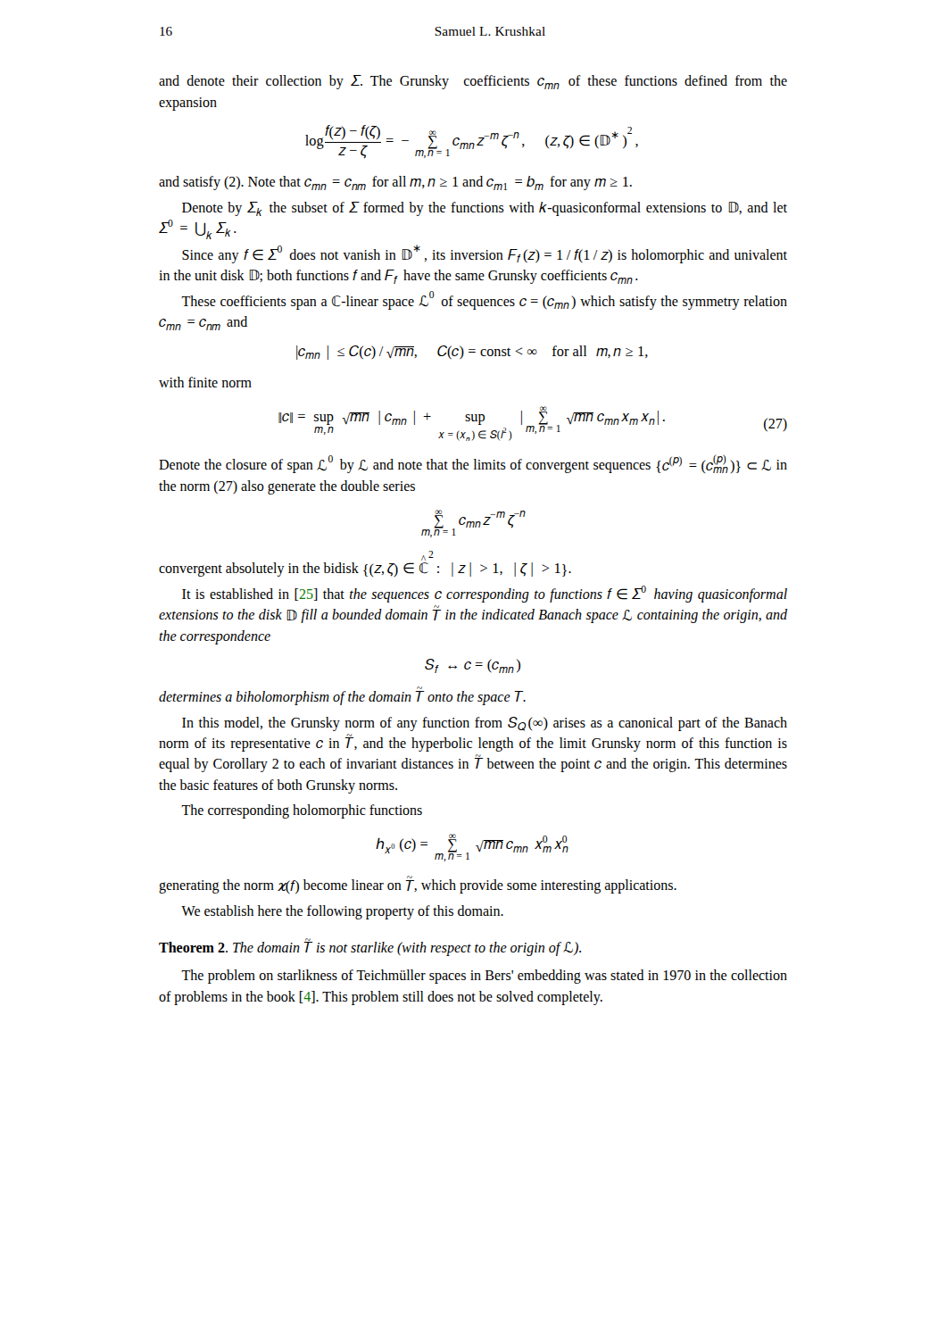16 Samuel L. Krushkal
and denote their collection by Σ. The Grunsky coefficients cmn of these functions defined from the expansion
log f(z)−f(ζ) z−ζ = − ∑ m,n=1 ∞ cmn z−m ζ−n , (z,ζ) ∈ (𝔻∗)2 ,
and satisfy (2). Note that cmn=cnm for all m,n≥1 and cm1=bm for any m≥1.
Denote by Σk the subset of Σ formed by the functions with k-quasiconformal extensions to 𝔻, and let Σ0=⋃kΣk.
Since any f∈Σ0 does not vanish in 𝔻∗, its inversion Ff(z)=1/f(1/z) is holomorphic and univalent in the unit disk 𝔻; both functions f and Ff have the same Grunsky coefficients cmn.
These coefficients span a ℂ-linear space ℒ0 of sequences c=(cmn) which satisfy the symmetry relation cmn=cnm and
|cmn| ≤ C(c)/mn , C(c)=const<∞ for all m,n≥1,
with finite norm
‖c‖ = supm,n mn |cmn| + supx=(xn)∈S(l2) | ∑m,n=1∞ mn cmn xm xn | . (27)
Denote the closure of span ℒ0 by ℒ and note that the limits of convergent sequences {c(p)=(cmn(p))}⊂ℒ in the norm (27) also generate the double series
∑m,n=1∞ cmn z−m ζ−n
convergent absolutely in the bidisk {(z,ζ)∈ℂ^2:|z|>1,|ζ|>1}.
It is established in [25] that the sequences c corresponding to functions f∈Σ0 having quasiconformal extensions to the disk 𝔻 fill a bounded domain T~ in the indicated Banach space ℒ containing the origin, and the correspondence
Sf ↔ c = (cmn)
determines a biholomorphism of the domain T~ onto the space T.
In this model, the Grunsky norm of any function from SQ(∞) arises as a canonical part of the Banach norm of its representative c in T~, and the hyperbolic length of the limit Grunsky norm of this function is equal by Corollary 2 to each of invariant distances in T~ between the point c and the origin. This determines the basic features of both Grunsky norms.
The corresponding holomorphic functions
hx0 (c) = ∑m,n=1∞ mn cmn xm0 xn0
generating the norm ϰ(f) become linear on T~, which provide some interesting applications.
We establish here the following property of this domain.
Theorem 2. The domain T~ is not starlike (with respect to the origin of ℒ).
The problem on starlikness of Teichmüller spaces in Bers' embedding was stated in 1970 in the collection of problems in the book [4]. This problem still does not be solved completely.